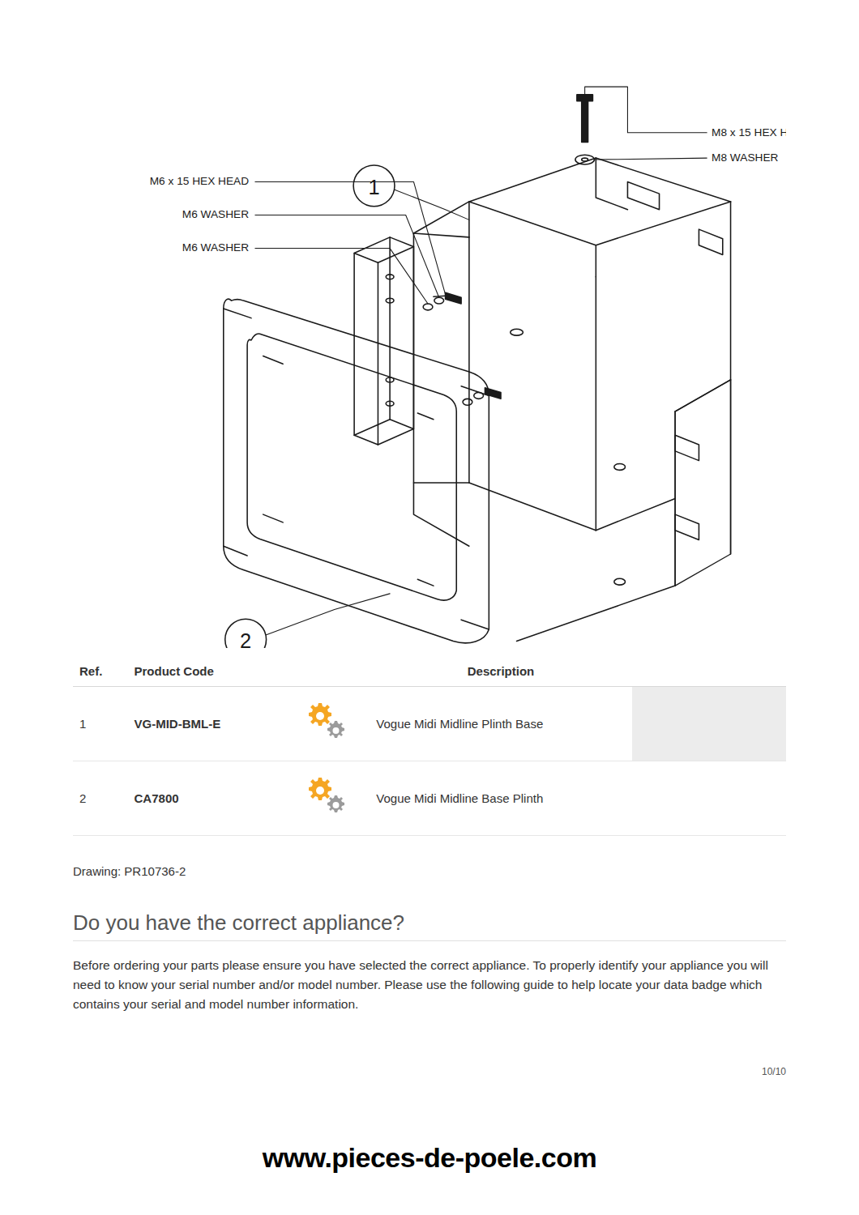1 2 M8 x 15 HEX HEAD M8 WASHER M6 x 15 HEX HEAD M6 WASHER M6 WASHER
| Ref. | Product Code | | Description | |
| --- | --- | --- | --- | --- |
| 1 | VG-MID-BML-E | | Vogue Midi Midline Plinth Base | |
| 2 | CA7800 | | Vogue Midi Midline Base Plinth | |
Drawing: PR10736-2
Do you have the correct appliance?
Before ordering your parts please ensure you have selected the correct appliance. To properly identify your appliance you will need to know your serial number and/or model number. Please use the following guide to help locate your data badge which contains your serial and model number information.
10/10
www.pieces-de-poele.com